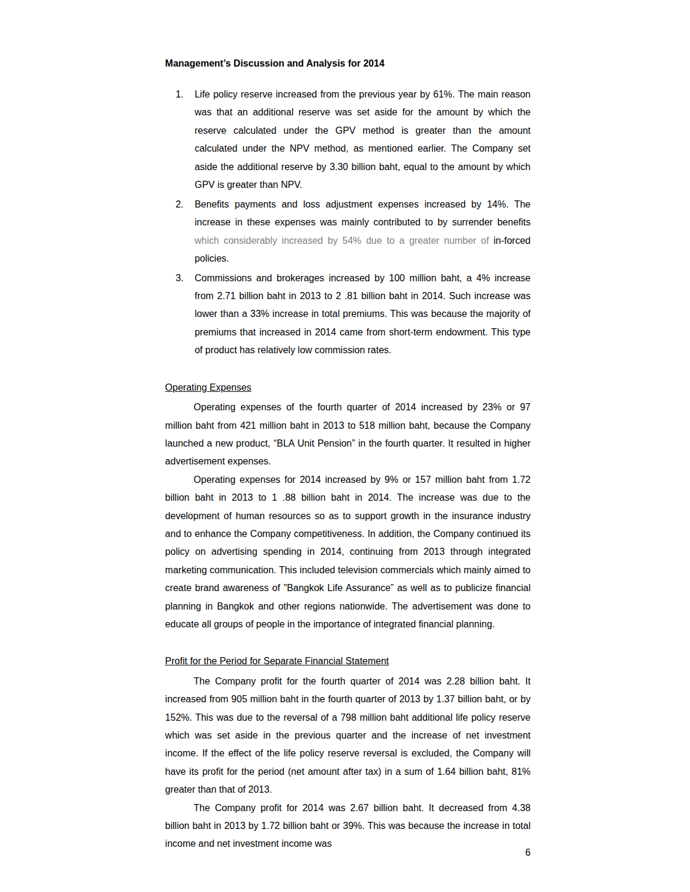Management’s Discussion and Analysis for 2014
Life policy reserve increased from the previous year by 61%. The main reason was that an additional reserve was set aside for the amount by which the reserve calculated under the GPV method is greater than the amount calculated under the NPV method, as mentioned earlier. The Company set aside the additional reserve by 3.30 billion baht, equal to the amount by which GPV is greater than NPV.
Benefits payments and loss adjustment expenses increased by 14%. The increase in these expenses was mainly contributed to by surrender benefits which considerably increased by 54% due to a greater number of in-forced policies.
Commissions and brokerages increased by 100 million baht, a 4% increase from 2.71 billion baht in 2013 to 2 .81 billion baht in 2014. Such increase was lower than a 33% increase in total premiums. This was because the majority of premiums that increased in 2014 came from short-term endowment. This type of product has relatively low commission rates.
Operating Expenses
Operating expenses of the fourth quarter of 2014 increased by 23% or 97 million baht from 421 million baht in 2013 to 518 million baht, because the Company launched a new product, “BLA Unit Pension” in the fourth quarter. It resulted in higher advertisement expenses.
Operating expenses for 2014 increased by 9% or 157 million baht from 1.72 billion baht in 2013 to 1 .88 billion baht in 2014. The increase was due to the development of human resources so as to support growth in the insurance industry and to enhance the Company competitiveness. In addition, the Company continued its policy on advertising spending in 2014, continuing from 2013 through integrated marketing communication. This included television commercials which mainly aimed to create brand awareness of "Bangkok Life Assurance” as well as to publicize financial planning in Bangkok and other regions nationwide. The advertisement was done to educate all groups of people in the importance of integrated financial planning.
Profit for the Period for Separate Financial Statement
The Company profit for the fourth quarter of 2014 was 2.28 billion baht. It increased from 905 million baht in the fourth quarter of 2013 by 1.37 billion baht, or by 152%. This was due to the reversal of a 798 million baht additional life policy reserve which was set aside in the previous quarter and the increase of net investment income. If the effect of the life policy reserve reversal is excluded, the Company will have its profit for the period (net amount after tax) in a sum of 1.64 billion baht, 81% greater than that of 2013.
The Company profit for 2014 was 2.67 billion baht. It decreased from 4.38 billion baht in 2013 by 1.72 billion baht or 39%. This was because the increase in total income and net investment income was
6